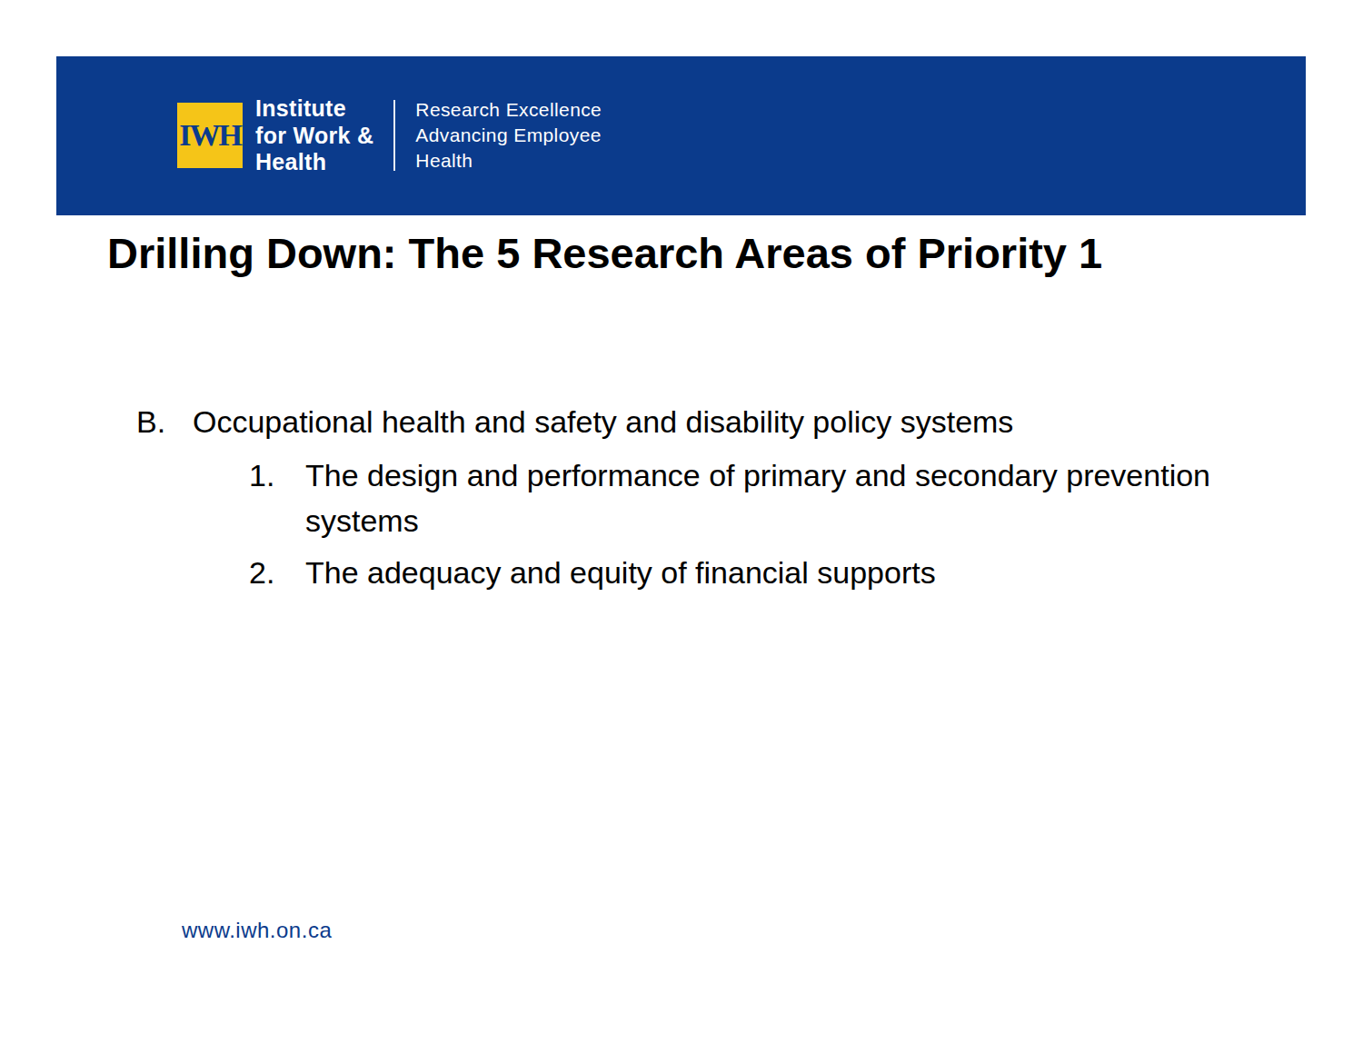IWH
Institute
for Work &
Health
Research Excellence
Advancing Employee
Health
Drilling Down: The 5 Research Areas of Priority 1
B.
Occupational health and safety and disability policy systems
1.
The design and performance of primary and secondary prevention systems
2.
The adequacy and equity of financial supports
www.iwh.on.ca